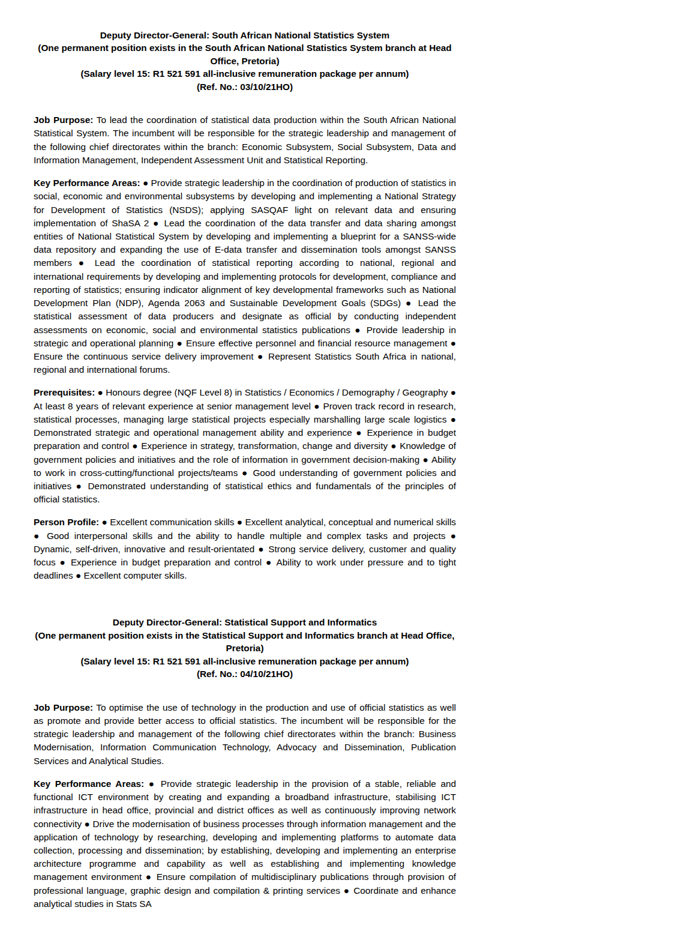Deputy Director-General: South African National Statistics System
(One permanent position exists in the South African National Statistics System branch at Head Office, Pretoria)
(Salary level 15: R1 521 591 all-inclusive remuneration package per annum)
(Ref. No.: 03/10/21HO)
Job Purpose: To lead the coordination of statistical data production within the South African National Statistical System. The incumbent will be responsible for the strategic leadership and management of the following chief directorates within the branch: Economic Subsystem, Social Subsystem, Data and Information Management, Independent Assessment Unit and Statistical Reporting.
Key Performance Areas: ● Provide strategic leadership in the coordination of production of statistics in social, economic and environmental subsystems by developing and implementing a National Strategy for Development of Statistics (NSDS); applying SASQAF light on relevant data and ensuring implementation of ShaSA 2 ● Lead the coordination of the data transfer and data sharing amongst entities of National Statistical System by developing and implementing a blueprint for a SANSS-wide data repository and expanding the use of E-data transfer and dissemination tools amongst SANSS members ● Lead the coordination of statistical reporting according to national, regional and international requirements by developing and implementing protocols for development, compliance and reporting of statistics; ensuring indicator alignment of key developmental frameworks such as National Development Plan (NDP), Agenda 2063 and Sustainable Development Goals (SDGs) ● Lead the statistical assessment of data producers and designate as official by conducting independent assessments on economic, social and environmental statistics publications ● Provide leadership in strategic and operational planning ● Ensure effective personnel and financial resource management ● Ensure the continuous service delivery improvement ● Represent Statistics South Africa in national, regional and international forums.
Prerequisites: ● Honours degree (NQF Level 8) in Statistics / Economics / Demography / Geography ● At least 8 years of relevant experience at senior management level ● Proven track record in research, statistical processes, managing large statistical projects especially marshalling large scale logistics ● Demonstrated strategic and operational management ability and experience ● Experience in budget preparation and control ● Experience in strategy, transformation, change and diversity ● Knowledge of government policies and initiatives and the role of information in government decision-making ● Ability to work in cross-cutting/functional projects/teams ● Good understanding of government policies and initiatives ● Demonstrated understanding of statistical ethics and fundamentals of the principles of official statistics.
Person Profile: ● Excellent communication skills ● Excellent analytical, conceptual and numerical skills ● Good interpersonal skills and the ability to handle multiple and complex tasks and projects ● Dynamic, self-driven, innovative and result-orientated ● Strong service delivery, customer and quality focus ● Experience in budget preparation and control ● Ability to work under pressure and to tight deadlines ● Excellent computer skills.
Deputy Director-General: Statistical Support and Informatics
(One permanent position exists in the Statistical Support and Informatics branch at Head Office, Pretoria)
(Salary level 15: R1 521 591 all-inclusive remuneration package per annum)
(Ref. No.: 04/10/21HO)
Job Purpose: To optimise the use of technology in the production and use of official statistics as well as promote and provide better access to official statistics. The incumbent will be responsible for the strategic leadership and management of the following chief directorates within the branch: Business Modernisation, Information Communication Technology, Advocacy and Dissemination, Publication Services and Analytical Studies.
Key Performance Areas: ● Provide strategic leadership in the provision of a stable, reliable and functional ICT environment by creating and expanding a broadband infrastructure, stabilising ICT infrastructure in head office, provincial and district offices as well as continuously improving network connectivity ● Drive the modernisation of business processes through information management and the application of technology by researching, developing and implementing platforms to automate data collection, processing and dissemination; by establishing, developing and implementing an enterprise architecture programme and capability as well as establishing and implementing knowledge management environment ● Ensure compilation of multidisciplinary publications through provision of professional language, graphic design and compilation & printing services ● Coordinate and enhance analytical studies in Stats SA